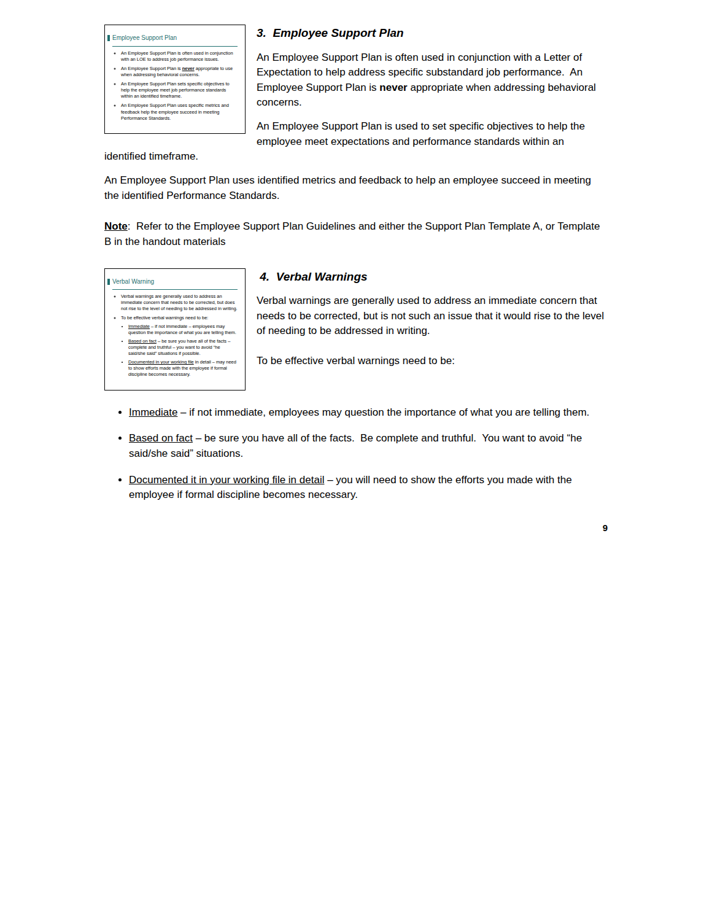Employee Support Plan
An Employee Support Plan is often used in conjunction with an LOE to address job performance issues.
An Employee Support Plan is never appropriate to use when addressing behavioral concerns.
An Employee Support Plan sets specific objectives to help the employee meet job performance standards within an identified timeframe.
An Employee Support Plan uses specific metrics and feedback help the employee succeed in meeting Performance Standards.
3. Employee Support Plan
An Employee Support Plan is often used in conjunction with a Letter of Expectation to help address specific substandard job performance. An Employee Support Plan is never appropriate when addressing behavioral concerns.
An Employee Support Plan is used to set specific objectives to help the employee meet expectations and performance standards within an identified timeframe.
An Employee Support Plan uses identified metrics and feedback to help an employee succeed in meeting the identified Performance Standards.
Note: Refer to the Employee Support Plan Guidelines and either the Support Plan Template A, or Template B in the handout materials
Verbal Warning
Verbal warnings are generally used to address an immediate concern that needs to be corrected, but does not rise to the level of needing to be addressed in writing.
To be effective verbal warnings need to be:
Immediate – if not immediate – employees may question the importance of what you are telling them.
Based on fact – be sure you have all of the facts – complete and truthful – you want to avoid “he said/she said” situations if possible.
Documented in your working file in detail – may need to show efforts made with the employee if formal discipline becomes necessary.
4. Verbal Warnings
Verbal warnings are generally used to address an immediate concern that needs to be corrected, but is not such an issue that it would rise to the level of needing to be addressed in writing.
To be effective verbal warnings need to be:
Immediate – if not immediate, employees may question the importance of what you are telling them.
Based on fact – be sure you have all of the facts. Be complete and truthful. You want to avoid “he said/she said” situations.
Documented it in your working file in detail – you will need to show the efforts you made with the employee if formal discipline becomes necessary.
9